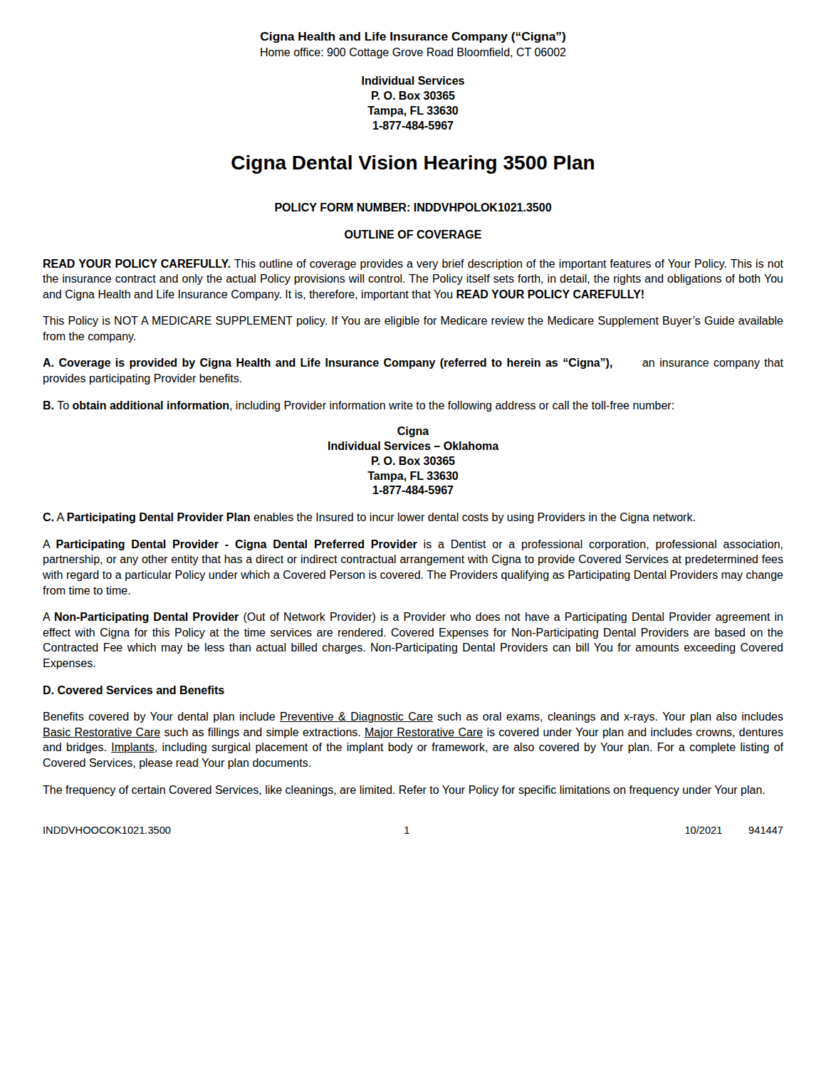Cigna Health and Life Insurance Company (“Cigna”)
Home office: 900 Cottage Grove Road Bloomfield, CT 06002
Individual Services
P. O. Box 30365
Tampa, FL 33630
1-877-484-5967
Cigna Dental Vision Hearing 3500 Plan
POLICY FORM NUMBER: INDDVHPOLOK1021.3500
OUTLINE OF COVERAGE
READ YOUR POLICY CAREFULLY. This outline of coverage provides a very brief description of the important features of Your Policy. This is not the insurance contract and only the actual Policy provisions will control. The Policy itself sets forth, in detail, the rights and obligations of both You and Cigna Health and Life Insurance Company. It is, therefore, important that You READ YOUR POLICY CAREFULLY!
This Policy is NOT A MEDICARE SUPPLEMENT policy. If You are eligible for Medicare review the Medicare Supplement Buyer’s Guide available from the company.
A. Coverage is provided by Cigna Health and Life Insurance Company (referred to herein as “Cigna”), an insurance company that provides participating Provider benefits.
B. To obtain additional information, including Provider information write to the following address or call the toll-free number:
Cigna
Individual Services – Oklahoma
P. O. Box 30365
Tampa, FL 33630
1-877-484-5967
C. A Participating Dental Provider Plan enables the Insured to incur lower dental costs by using Providers in the Cigna network.
A Participating Dental Provider - Cigna Dental Preferred Provider is a Dentist or a professional corporation, professional association, partnership, or any other entity that has a direct or indirect contractual arrangement with Cigna to provide Covered Services at predetermined fees with regard to a particular Policy under which a Covered Person is covered. The Providers qualifying as Participating Dental Providers may change from time to time.
A Non-Participating Dental Provider (Out of Network Provider) is a Provider who does not have a Participating Dental Provider agreement in effect with Cigna for this Policy at the time services are rendered. Covered Expenses for Non-Participating Dental Providers are based on the Contracted Fee which may be less than actual billed charges. Non-Participating Dental Providers can bill You for amounts exceeding Covered Expenses.
D. Covered Services and Benefits
Benefits covered by Your dental plan include Preventive & Diagnostic Care such as oral exams, cleanings and x-rays. Your plan also includes Basic Restorative Care such as fillings and simple extractions. Major Restorative Care is covered under Your plan and includes crowns, dentures and bridges. Implants, including surgical placement of the implant body or framework, are also covered by Your plan. For a complete listing of Covered Services, please read Your plan documents.
The frequency of certain Covered Services, like cleanings, are limited. Refer to Your Policy for specific limitations on frequency under Your plan.
INDDVHOOCOK1021.3500
1
10/2021941447